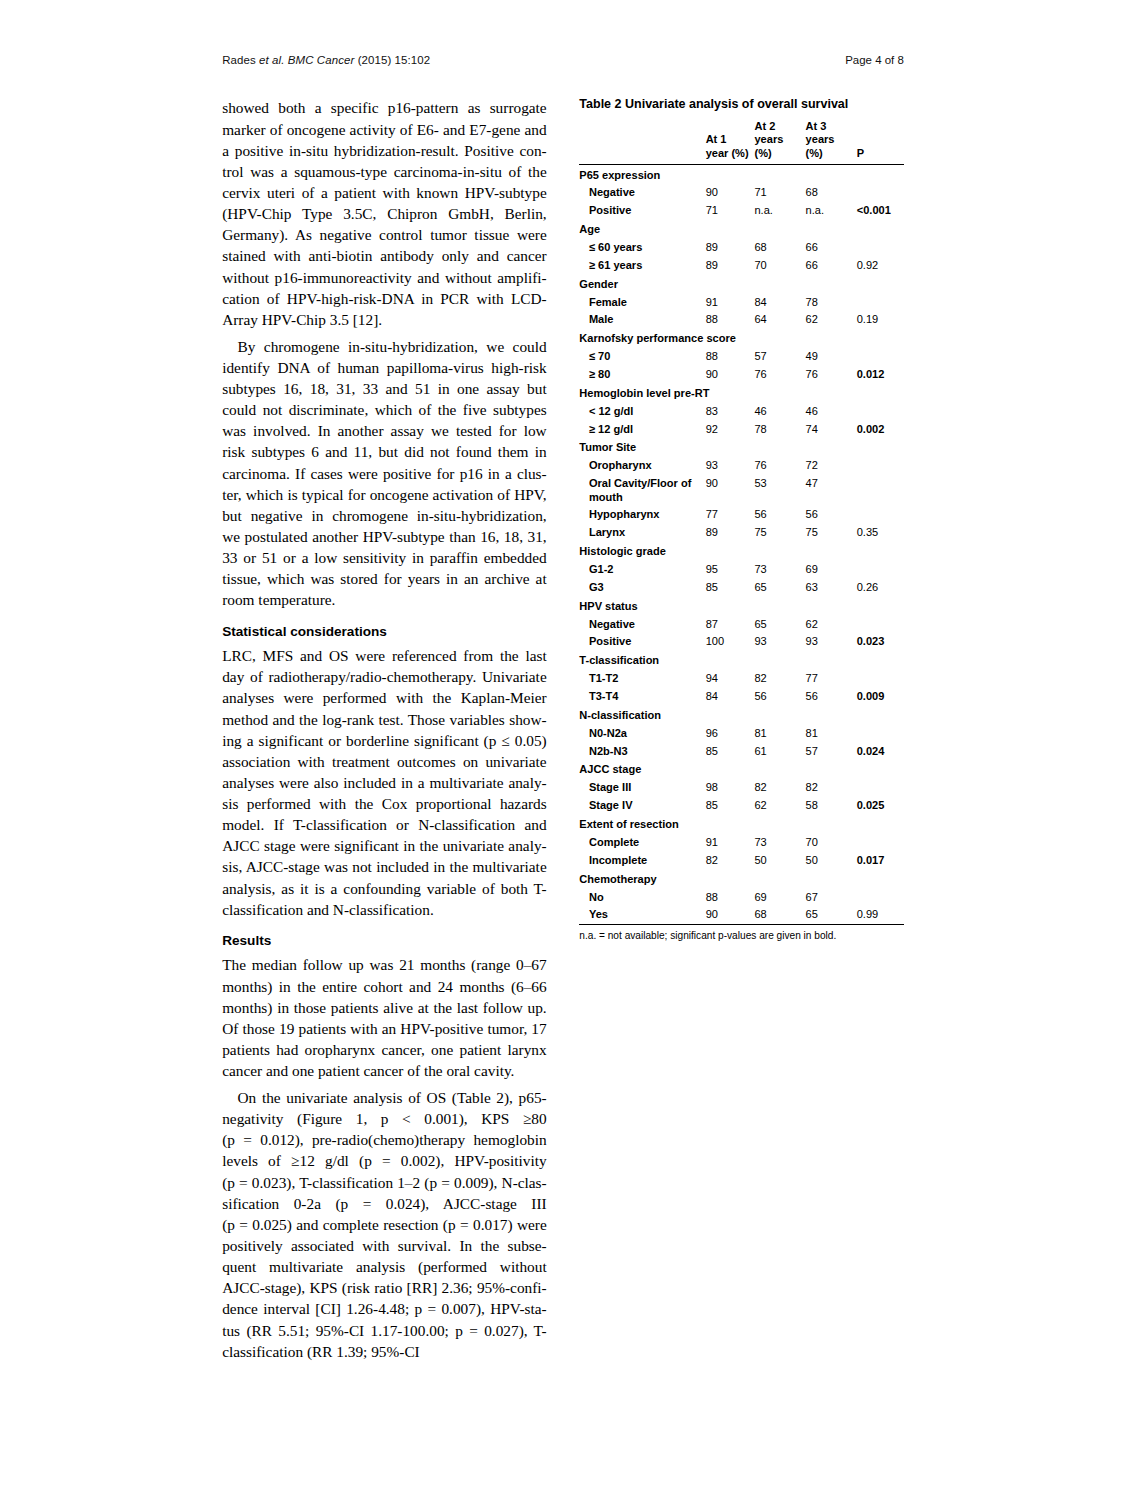Rades et al. BMC Cancer (2015) 15:102
Page 4 of 8
showed both a specific p16-pattern as surrogate marker of oncogene activity of E6- and E7-gene and a positive in-situ hybridization-result. Positive control was a squamous-type carcinoma-in-situ of the cervix uteri of a patient with known HPV-subtype (HPV-Chip Type 3.5C, Chipron GmbH, Berlin, Germany). As negative control tumor tissue were stained with anti-biotin antibody only and cancer without p16-immunoreactivity and without amplification of HPV-high-risk-DNA in PCR with LCD-Array HPV-Chip 3.5 [12].
By chromogene in-situ-hybridization, we could identify DNA of human papilloma-virus high-risk subtypes 16, 18, 31, 33 and 51 in one assay but could not discriminate, which of the five subtypes was involved. In another assay we tested for low risk subtypes 6 and 11, but did not found them in carcinoma. If cases were positive for p16 in a cluster, which is typical for oncogene activation of HPV, but negative in chromogene in-situ-hybridization, we postulated another HPV-subtype than 16, 18, 31, 33 or 51 or a low sensitivity in paraffin embedded tissue, which was stored for years in an archive at room temperature.
Statistical considerations
LRC, MFS and OS were referenced from the last day of radiotherapy/radio-chemotherapy. Univariate analyses were performed with the Kaplan-Meier method and the log-rank test. Those variables showing a significant or borderline significant (p ≤ 0.05) association with treatment outcomes on univariate analyses were also included in a multivariate analysis performed with the Cox proportional hazards model. If T-classification or N-classification and AJCC stage were significant in the univariate analysis, AJCC-stage was not included in the multivariate analysis, as it is a confounding variable of both T-classification and N-classification.
Results
The median follow up was 21 months (range 0–67 months) in the entire cohort and 24 months (6–66 months) in those patients alive at the last follow up. Of those 19 patients with an HPV-positive tumor, 17 patients had oropharynx cancer, one patient larynx cancer and one patient cancer of the oral cavity.
On the univariate analysis of OS (Table 2), p65-negativity (Figure 1, p < 0.001), KPS ≥80 (p = 0.012), pre-radio(chemo)therapy hemoglobin levels of ≥12 g/dl (p = 0.002), HPV-positivity (p = 0.023), T-classification 1–2 (p = 0.009), N-classification 0-2a (p = 0.024), AJCC-stage III (p = 0.025) and complete resection (p = 0.017) were positively associated with survival. In the subsequent multivariate analysis (performed without AJCC-stage), KPS (risk ratio [RR] 2.36; 95%-confidence interval [CI] 1.26-4.48; p = 0.007), HPV-status (RR 5.51; 95%-CI 1.17-100.00; p = 0.027), T-classification (RR 1.39; 95%-CI
Table 2 Univariate analysis of overall survival
| | At 1 year (%) | At 2 years (%) | At 3 years (%) | P |
| --- | --- | --- | --- | --- |
| P65 expression |
| Negative | 90 | 71 | 68 | |
| Positive | 71 | n.a. | n.a. | <0.001 |
| Age |
| ≤ 60 years | 89 | 68 | 66 | |
| ≥ 61 years | 89 | 70 | 66 | 0.92 |
| Gender |
| Female | 91 | 84 | 78 | |
| Male | 88 | 64 | 62 | 0.19 |
| Karnofsky performance score |
| ≤ 70 | 88 | 57 | 49 | |
| ≥ 80 | 90 | 76 | 76 | 0.012 |
| Hemoglobin level pre-RT |
| < 12 g/dl | 83 | 46 | 46 | |
| ≥ 12 g/dl | 92 | 78 | 74 | 0.002 |
| Tumor Site |
| Oropharynx | 93 | 76 | 72 | |
| Oral Cavity/Floor of mouth | 90 | 53 | 47 | |
| Hypopharynx | 77 | 56 | 56 | |
| Larynx | 89 | 75 | 75 | 0.35 |
| Histologic grade |
| G1-2 | 95 | 73 | 69 | |
| G3 | 85 | 65 | 63 | 0.26 |
| HPV status |
| Negative | 87 | 65 | 62 | |
| Positive | 100 | 93 | 93 | 0.023 |
| T-classification |
| T1-T2 | 94 | 82 | 77 | |
| T3-T4 | 84 | 56 | 56 | 0.009 |
| N-classification |
| N0-N2a | 96 | 81 | 81 | |
| N2b-N3 | 85 | 61 | 57 | 0.024 |
| AJCC stage |
| Stage III | 98 | 82 | 82 | |
| Stage IV | 85 | 62 | 58 | 0.025 |
| Extent of resection |
| Complete | 91 | 73 | 70 | |
| Incomplete | 82 | 50 | 50 | 0.017 |
| Chemotherapy |
| No | 88 | 69 | 67 | |
| Yes | 90 | 68 | 65 | 0.99 |
n.a. = not available; significant p-values are given in bold.